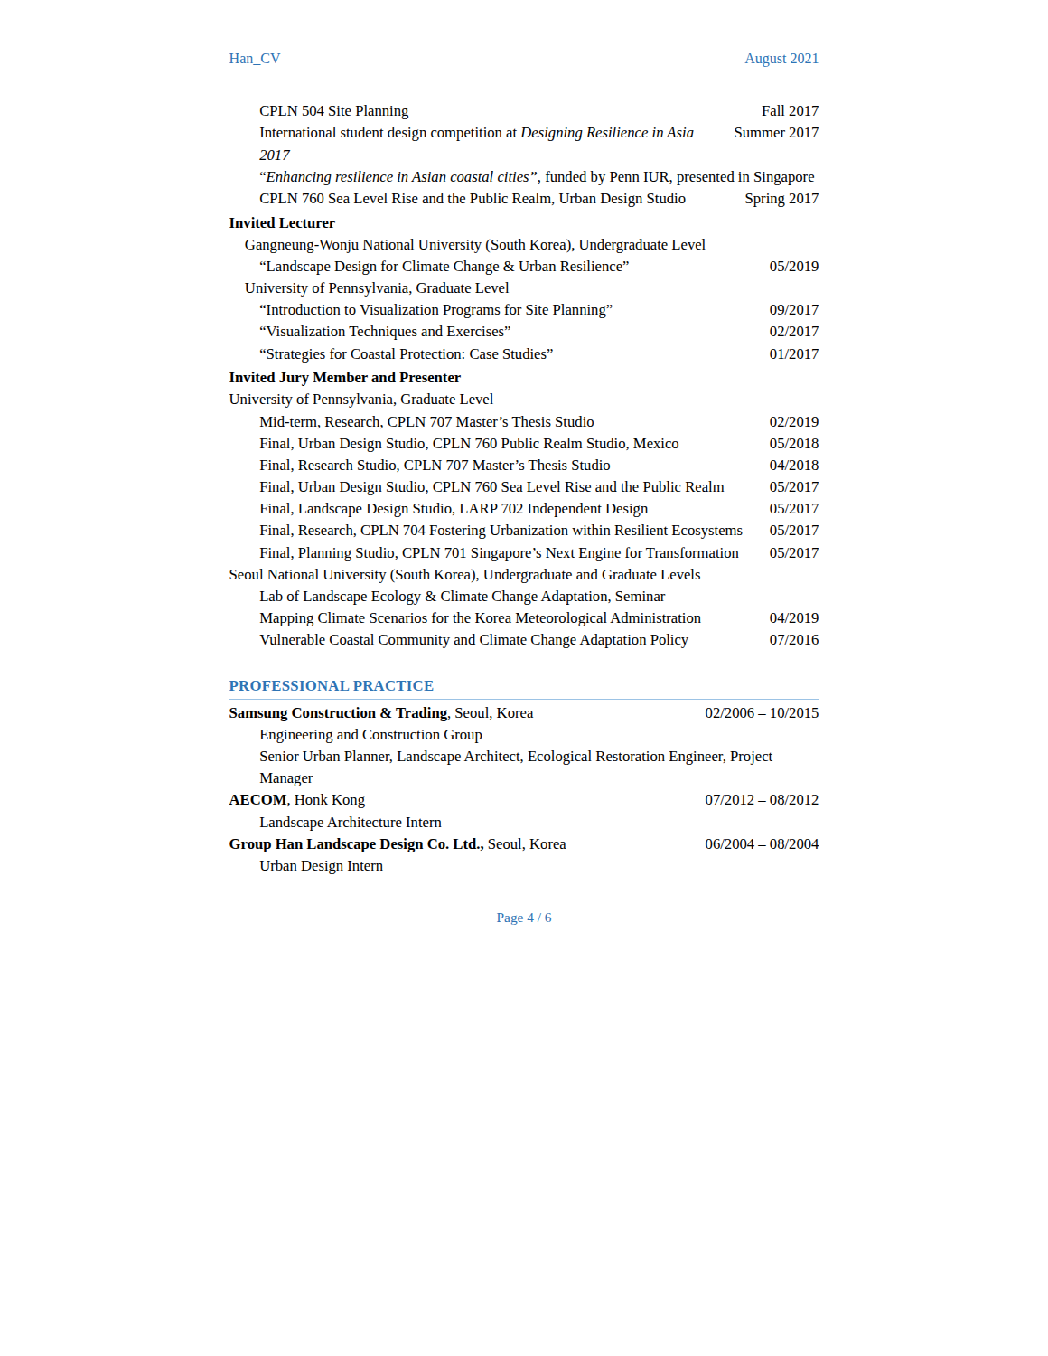Han_CV
August 2021
CPLN 504 Site Planning
Fall 2017
International student design competition at Designing Resilience in Asia 2017
Summer 2017
“Enhancing resilience in Asian coastal cities”, funded by Penn IUR, presented in Singapore
CPLN 760 Sea Level Rise and the Public Realm, Urban Design Studio
Spring 2017
Invited Lecturer
Gangneung-Wonju National University (South Korea), Undergraduate Level
“Landscape Design for Climate Change & Urban Resilience”
05/2019
University of Pennsylvania, Graduate Level
“Introduction to Visualization Programs for Site Planning”
09/2017
“Visualization Techniques and Exercises”
02/2017
“Strategies for Coastal Protection: Case Studies”
01/2017
Invited Jury Member and Presenter
University of Pennsylvania, Graduate Level
Mid-term, Research, CPLN 707 Master’s Thesis Studio
02/2019
Final, Urban Design Studio, CPLN 760 Public Realm Studio, Mexico
05/2018
Final, Research Studio, CPLN 707 Master’s Thesis Studio
04/2018
Final, Urban Design Studio, CPLN 760 Sea Level Rise and the Public Realm
05/2017
Final, Landscape Design Studio, LARP 702 Independent Design
05/2017
Final, Research, CPLN 704 Fostering Urbanization within Resilient Ecosystems
05/2017
Final, Planning Studio, CPLN 701 Singapore’s Next Engine for Transformation
05/2017
Seoul National University (South Korea), Undergraduate and Graduate Levels
Lab of Landscape Ecology & Climate Change Adaptation, Seminar
Mapping Climate Scenarios for the Korea Meteorological Administration
04/2019
Vulnerable Coastal Community and Climate Change Adaptation Policy
07/2016
Professional Practice
Samsung Construction & Trading, Seoul, Korea
02/2006 – 10/2015
Engineering and Construction Group
Senior Urban Planner, Landscape Architect, Ecological Restoration Engineer, Project Manager
AECOM, Honk Kong
07/2012 – 08/2012
Landscape Architecture Intern
Group Han Landscape Design Co. Ltd., Seoul, Korea
06/2004 – 08/2004
Urban Design Intern
Page 4 / 6